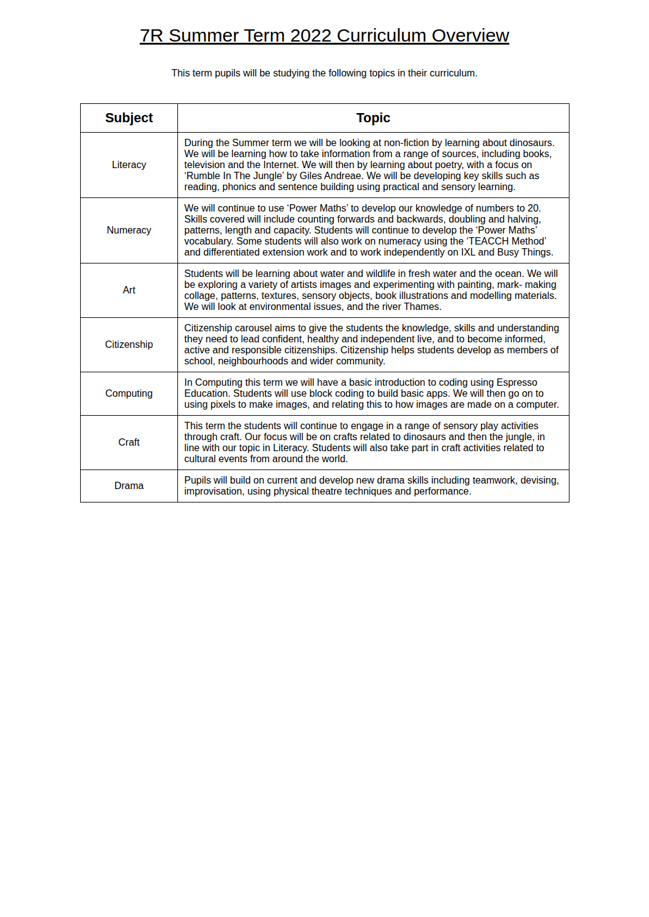7R Summer Term 2022 Curriculum Overview
This term pupils will be studying the following topics in their curriculum.
| Subject | Topic |
| --- | --- |
| Literacy | During the Summer term we will be looking at non-fiction by learning about dinosaurs. We will be learning how to take information from a range of sources, including books, television and the Internet. We will then by learning about poetry, with a focus on ‘Rumble In The Jungle’ by Giles Andreae. We will be developing key skills such as reading, phonics and sentence building using practical and sensory learning. |
| Numeracy | We will continue to use ‘Power Maths’ to develop our knowledge of numbers to 20. Skills covered will include counting forwards and backwards, doubling and halving, patterns, length and capacity. Students will continue to develop the ‘Power Maths’ vocabulary. Some students will also work on numeracy using the ‘TEACCH Method’ and differentiated extension work and to work independently on IXL and Busy Things. |
| Art | Students will be learning about water and wildlife in fresh water and the ocean. We will be exploring a variety of artists images and experimenting with painting, mark- making collage, patterns, textures, sensory objects, book illustrations and modelling materials. We will look at environmental issues, and the river Thames. |
| Citizenship | Citizenship carousel aims to give the students the knowledge, skills and understanding they need to lead confident, healthy and independent live, and to become informed, active and responsible citizenships. Citizenship helps students develop as members of school, neighbourhoods and wider community. |
| Computing | In Computing this term we will have a basic introduction to coding using Espresso Education. Students will use block coding to build basic apps. We will then go on to using pixels to make images, and relating this to how images are made on a computer. |
| Craft | This term the students will continue to engage in a range of sensory play activities through craft. Our focus will be on crafts related to dinosaurs and then the jungle, in line with our topic in Literacy. Students will also take part in craft activities related to cultural events from around the world. |
| Drama | Pupils will build on current and develop new drama skills including teamwork, devising, improvisation, using physical theatre techniques and performance. |